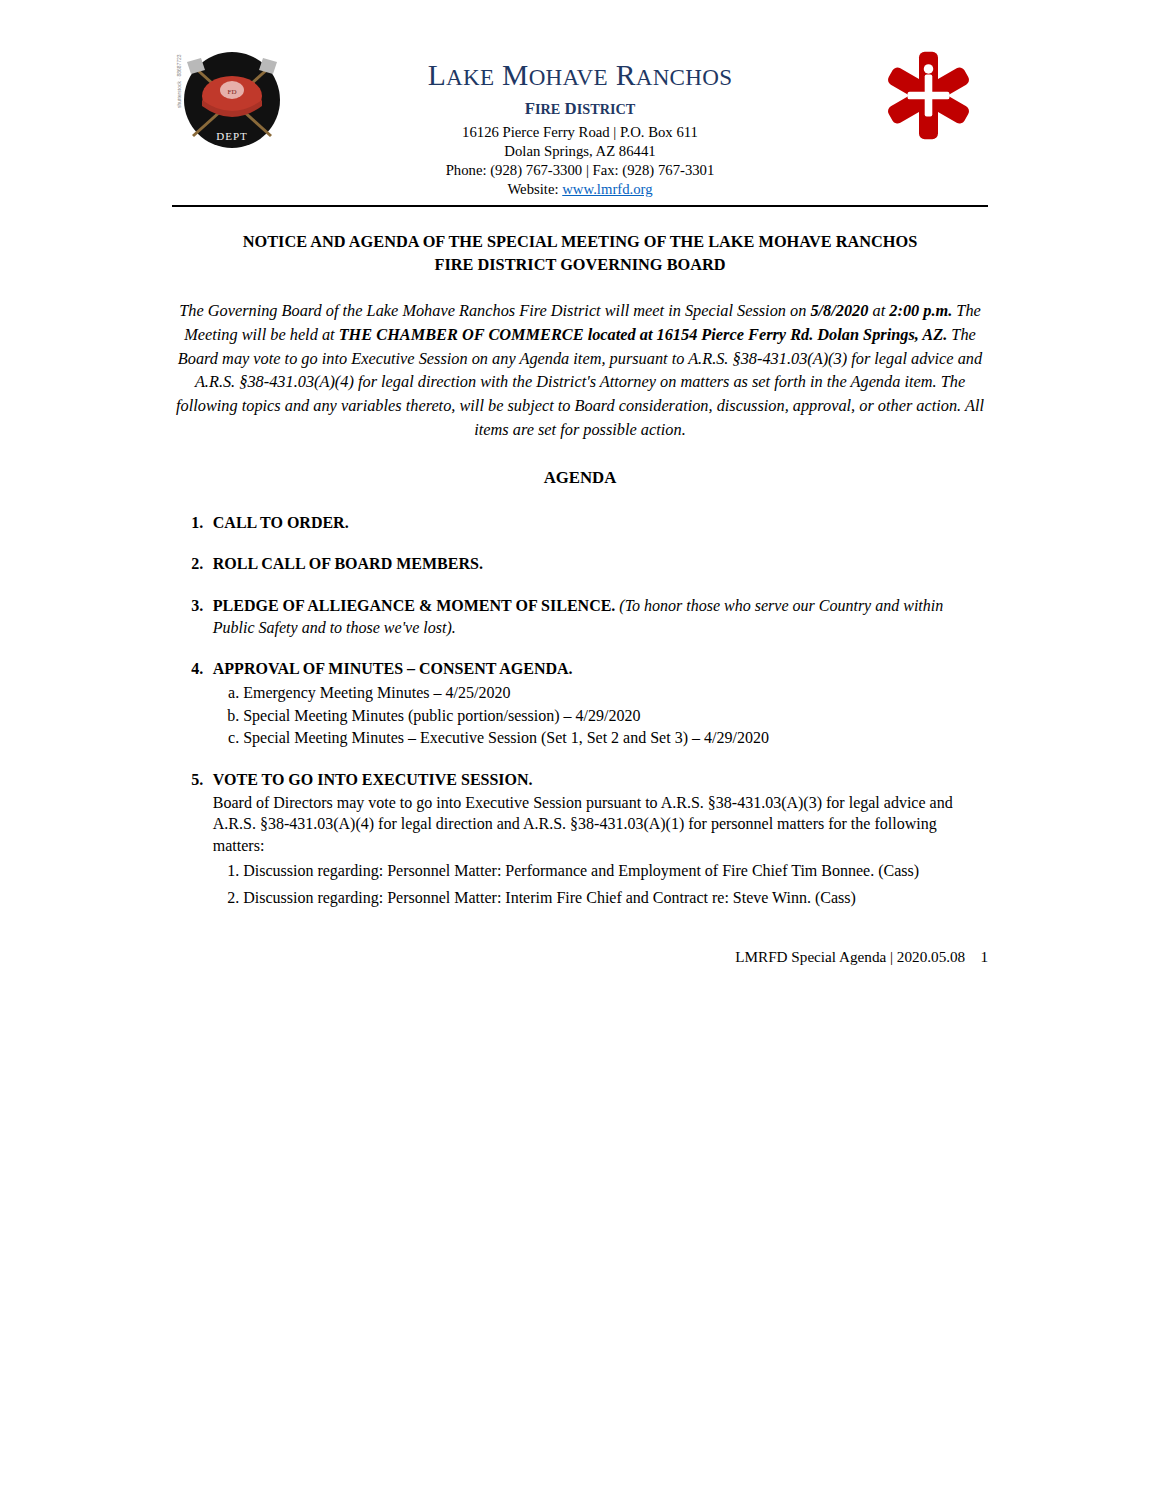FD DEPT shutterstock · 88687723
LAKE MOHAVE RANCHOS
FIRE DISTRICT
16126 Pierce Ferry Road | P.O. Box 611
Dolan Springs, AZ 86441
Phone: (928) 767-3300 | Fax: (928) 767-3301
Website: www.lmrfd.org
NOTICE AND AGENDA OF THE SPECIAL MEETING OF THE LAKE MOHAVE RANCHOS
FIRE DISTRICT GOVERNING BOARD
The Governing Board of the Lake Mohave Ranchos Fire District will meet in Special Session on 5/8/2020 at 2:00 p.m. The Meeting will be held at THE CHAMBER OF COMMERCE located at 16154 Pierce Ferry Rd. Dolan Springs, AZ. The Board may vote to go into Executive Session on any Agenda item, pursuant to A.R.S. §38-431.03(A)(3) for legal advice and A.R.S. §38-431.03(A)(4) for legal direction with the District's Attorney on matters as set forth in the Agenda item. The following topics and any variables thereto, will be subject to Board consideration, discussion, approval, or other action. All items are set for possible action.
AGENDA
CALL TO ORDER.
ROLL CALL OF BOARD MEMBERS.
PLEDGE OF ALLIEGANCE & MOMENT OF SILENCE. (To honor those who serve our Country and within Public Safety and to those we've lost).
APPROVAL OF MINUTES – CONSENT AGENDA.
Emergency Meeting Minutes – 4/25/2020
Special Meeting Minutes (public portion/session) – 4/29/2020
Special Meeting Minutes – Executive Session (Set 1, Set 2 and Set 3) – 4/29/2020
VOTE TO GO INTO EXECUTIVE SESSION.
Board of Directors may vote to go into Executive Session pursuant to A.R.S. §38-431.03(A)(3) for legal advice and A.R.S. §38-431.03(A)(4) for legal direction and A.R.S. §38-431.03(A)(1) for personnel matters for the following matters:
Discussion regarding: Personnel Matter: Performance and Employment of Fire Chief Tim Bonnee. (Cass)
Discussion regarding: Personnel Matter: Interim Fire Chief and Contract re: Steve Winn. (Cass)
LMRFD Special Agenda | 2020.05.08 1